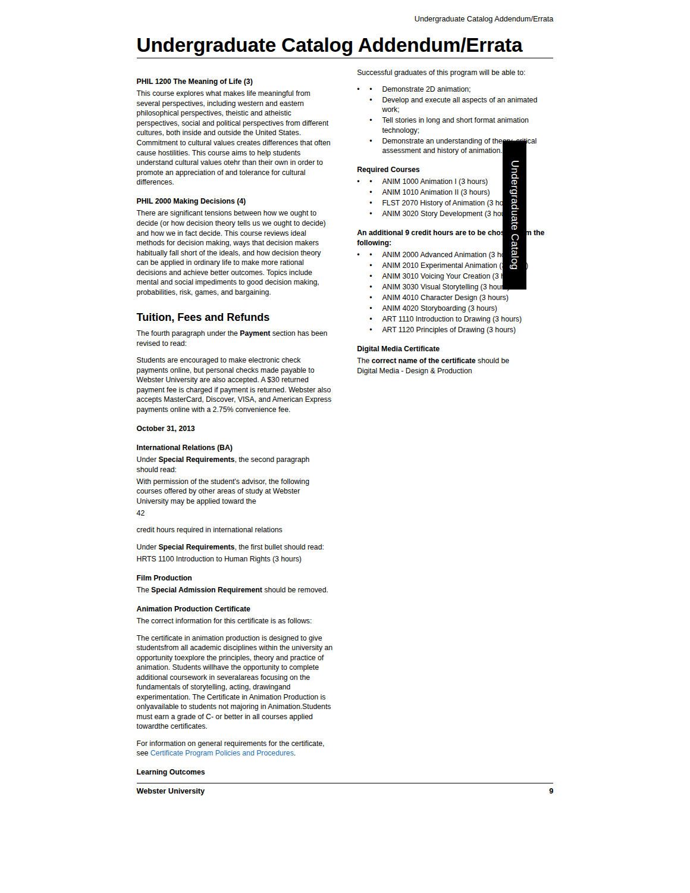Undergraduate Catalog Addendum/Errata
Undergraduate Catalog Addendum/Errata
PHIL 1200 The Meaning of Life (3)
This course explores what makes life meaningful from several perspectives, including western and eastern philosophical perspectives, theistic and atheistic perspectives, social and political perspectives from different cultures, both inside and outside the United States. Commitment to cultural values creates differences that often cause hostilities. This course aims to help students understand cultural values otehr than their own in order to promote an appreciation of and tolerance for cultural differences.
PHIL 2000 Making Decisions (4)
There are significant tensions between how we ought to decide (or how decision theory tells us we ought to decide) and how we in fact decide. This course reviews ideal methods for decision making, ways that decision makers habitually fall short of the ideals, and how decision theory can be applied in ordinary life to make more rational decisions and achieve better outcomes. Topics include mental and social impediments to good decision making, probabilities, risk, games, and bargaining.
Tuition, Fees and Refunds
The fourth paragraph under the Payment section has been revised to read:
Students are encouraged to make electronic check payments online, but personal checks made payable to Webster University are also accepted. A $30 returned payment fee is charged if payment is returned. Webster also accepts MasterCard, Discover, VISA, and American Express payments online with a 2.75% convenience fee.
October 31, 2013
International Relations (BA)
Under Special Requirements, the second paragraph should read:
With permission of the student's advisor, the following courses offered by other areas of study at Webster University may be applied toward the
42
credit hours required in international relations
Under Special Requirements, the first bullet should read:
HRTS 1100 Introduction to Human Rights (3 hours)
Film Production
The Special Admission Requirement should be removed.
Animation Production Certificate
The correct information for this certificate is as follows:
The certificate in animation production is designed to give studentsfrom all academic disciplines within the university an opportunity toexplore the principles, theory and practice of animation. Students willhave the opportunity to complete additional coursework in severalareas focusing on the fundamentals of storytelling, acting, drawingand experimentation. The Certificate in Animation Production is onlyavailable to students not majoring in Animation.Students must earn a grade of C- or better in all courses applied towardthe certificates.
For information on general requirements for the certificate, see Certificate Program Policies and Procedures.
Learning Outcomes
Successful graduates of this program will be able to:
Demonstrate 2D animation;
Develop and execute all aspects of an animated work;
Tell stories in long and short format animation technology;
Demonstrate an understanding of theory, critical assessment and history of animation.
Required Courses
ANIM 1000 Animation I (3 hours)
ANIM 1010 Animation II (3 hours)
FLST 2070 History of Animation (3 hours)
ANIM 3020 Story Development (3 hours)
An additional 9 credit hours are to be chosen from the following:
ANIM 2000 Advanced Animation (3 hours)
ANIM 2010 Experimental Animation (3 hours)
ANIM 3010 Voicing Your Creation (3 hours)
ANIM 3030 Visual Storytelling (3 hours)
ANIM 4010 Character Design (3 hours)
ANIM 4020 Storyboarding (3 hours)
ART 1110 Introduction to Drawing (3 hours)
ART 1120 Principles of Drawing (3 hours)
Digital Media Certificate
The correct name of the certificate should be
Digital Media - Design & Production
Undergraduate Catalog
Webster University 9